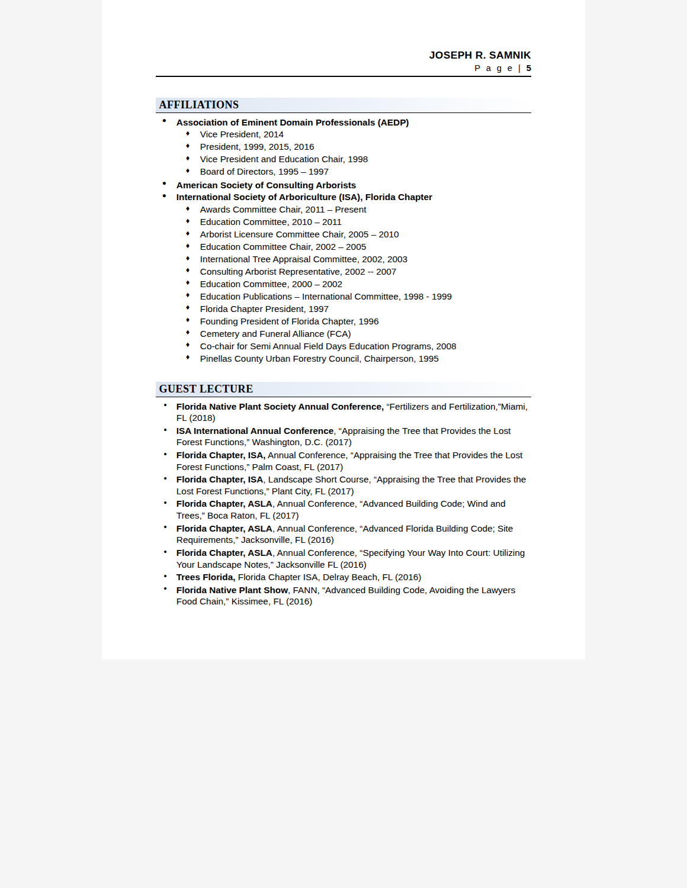JOSEPH R. SAMNIK
P a g e | 5
AFFILIATIONS
Association of Eminent Domain Professionals (AEDP)
Vice President, 2014
President, 1999, 2015, 2016
Vice President and Education Chair, 1998
Board of Directors, 1995 – 1997
American Society of Consulting Arborists
International Society of Arboriculture (ISA), Florida Chapter
Awards Committee Chair, 2011 – Present
Education Committee, 2010 – 2011
Arborist Licensure Committee Chair, 2005 – 2010
Education Committee Chair, 2002 – 2005
International Tree Appraisal Committee, 2002, 2003
Consulting Arborist Representative, 2002 -- 2007
Education Committee, 2000 – 2002
Education Publications – International Committee, 1998 - 1999
Florida Chapter President, 1997
Founding President of Florida Chapter, 1996
Cemetery and Funeral Alliance (FCA)
Co-chair for Semi Annual Field Days Education Programs, 2008
Pinellas County Urban Forestry Council, Chairperson, 1995
GUEST LECTURE
Florida Native Plant Society Annual Conference, “Fertilizers and Fertilization,”Miami, FL (2018)
ISA International Annual Conference, “Appraising the Tree that Provides the Lost Forest Functions,” Washington, D.C. (2017)
Florida Chapter, ISA, Annual Conference, “Appraising the Tree that Provides the Lost Forest Functions,” Palm Coast, FL (2017)
Florida Chapter, ISA, Landscape Short Course, “Appraising the Tree that Provides the Lost Forest Functions,” Plant City, FL (2017)
Florida Chapter, ASLA, Annual Conference, “Advanced Building Code; Wind and Trees,” Boca Raton, FL (2017)
Florida Chapter, ASLA, Annual Conference, “Advanced Florida Building Code; Site Requirements,” Jacksonville, FL (2016)
Florida Chapter, ASLA, Annual Conference, “Specifying Your Way Into Court: Utilizing Your Landscape Notes,” Jacksonville FL (2016)
Trees Florida, Florida Chapter ISA, Delray Beach, FL (2016)
Florida Native Plant Show, FANN, “Advanced Building Code, Avoiding the Lawyers Food Chain,” Kissimee, FL (2016)